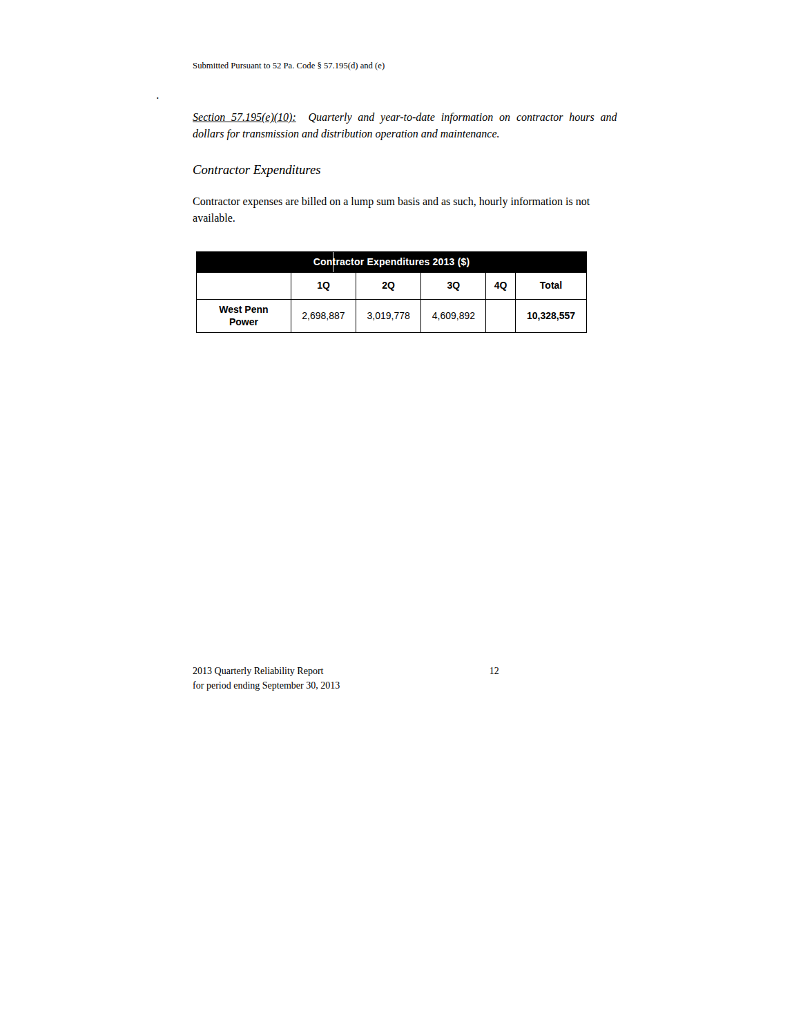Submitted Pursuant to 52 Pa. Code § 57.195(d) and (e)
.
Section 57.195(e)(10): Quarterly and year-to-date information on contractor hours and dollars for transmission and distribution operation and maintenance.
Contractor Expenditures
Contractor expenses are billed on a lump sum basis and as such, hourly information is not available.
| Contractor Expenditures 2013 ($) |
| | 1Q | 2Q | 3Q | 4Q | Total |
| West Penn Power | 2,698,887 | 3,019,778 | 4,609,892 | | 10,328,557 |
2013 Quarterly Reliability Report12 for period ending September 30, 2013